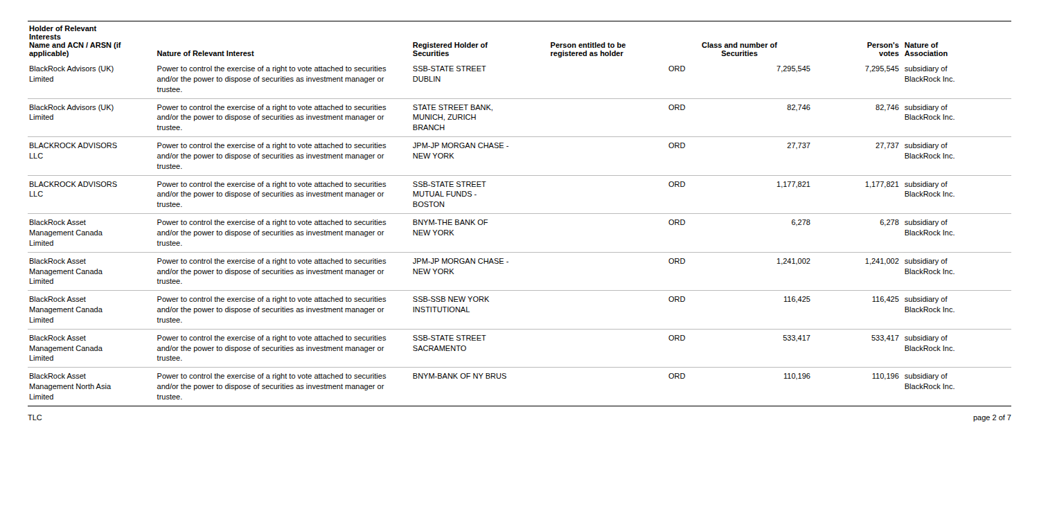| Holder of Relevant Interests Name and ACN / ARSN (if applicable) | Nature of Relevant Interest | Registered Holder of Securities | Person entitled to be registered as holder | Class and number of Securities | Person's votes | Nature of Association |
| --- | --- | --- | --- | --- | --- | --- |
| BlackRock Advisors (UK) Limited | Power to control the exercise of a right to vote attached to securities and/or the power to dispose of securities as investment manager or trustee. | SSB-STATE STREET DUBLIN | | ORD | 7,295,545 | 7,295,545 | subsidiary of BlackRock Inc. |
| BlackRock Advisors (UK) Limited | Power to control the exercise of a right to vote attached to securities and/or the power to dispose of securities as investment manager or trustee. | STATE STREET BANK, MUNICH, ZURICH BRANCH | | ORD | 82,746 | 82,746 | subsidiary of BlackRock Inc. |
| BLACKROCK ADVISORS LLC | Power to control the exercise of a right to vote attached to securities and/or the power to dispose of securities as investment manager or trustee. | JPM-JP MORGAN CHASE - NEW YORK | | ORD | 27,737 | 27,737 | subsidiary of BlackRock Inc. |
| BLACKROCK ADVISORS LLC | Power to control the exercise of a right to vote attached to securities and/or the power to dispose of securities as investment manager or trustee. | SSB-STATE STREET MUTUAL FUNDS - BOSTON | | ORD | 1,177,821 | 1,177,821 | subsidiary of BlackRock Inc. |
| BlackRock Asset Management Canada Limited | Power to control the exercise of a right to vote attached to securities and/or the power to dispose of securities as investment manager or trustee. | BNYM-THE BANK OF NEW YORK | | ORD | 6,278 | 6,278 | subsidiary of BlackRock Inc. |
| BlackRock Asset Management Canada Limited | Power to control the exercise of a right to vote attached to securities and/or the power to dispose of securities as investment manager or trustee. | JPM-JP MORGAN CHASE - NEW YORK | | ORD | 1,241,002 | 1,241,002 | subsidiary of BlackRock Inc. |
| BlackRock Asset Management Canada Limited | Power to control the exercise of a right to vote attached to securities and/or the power to dispose of securities as investment manager or trustee. | SSB-SSB NEW YORK INSTITUTIONAL | | ORD | 116,425 | 116,425 | subsidiary of BlackRock Inc. |
| BlackRock Asset Management Canada Limited | Power to control the exercise of a right to vote attached to securities and/or the power to dispose of securities as investment manager or trustee. | SSB-STATE STREET SACRAMENTO | | ORD | 533,417 | 533,417 | subsidiary of BlackRock Inc. |
| BlackRock Asset Management North Asia Limited | Power to control the exercise of a right to vote attached to securities and/or the power to dispose of securities as investment manager or trustee. | BNYM-BANK OF NY BRUS | | ORD | 110,196 | 110,196 | subsidiary of BlackRock Inc. |
TLC page 2 of 7